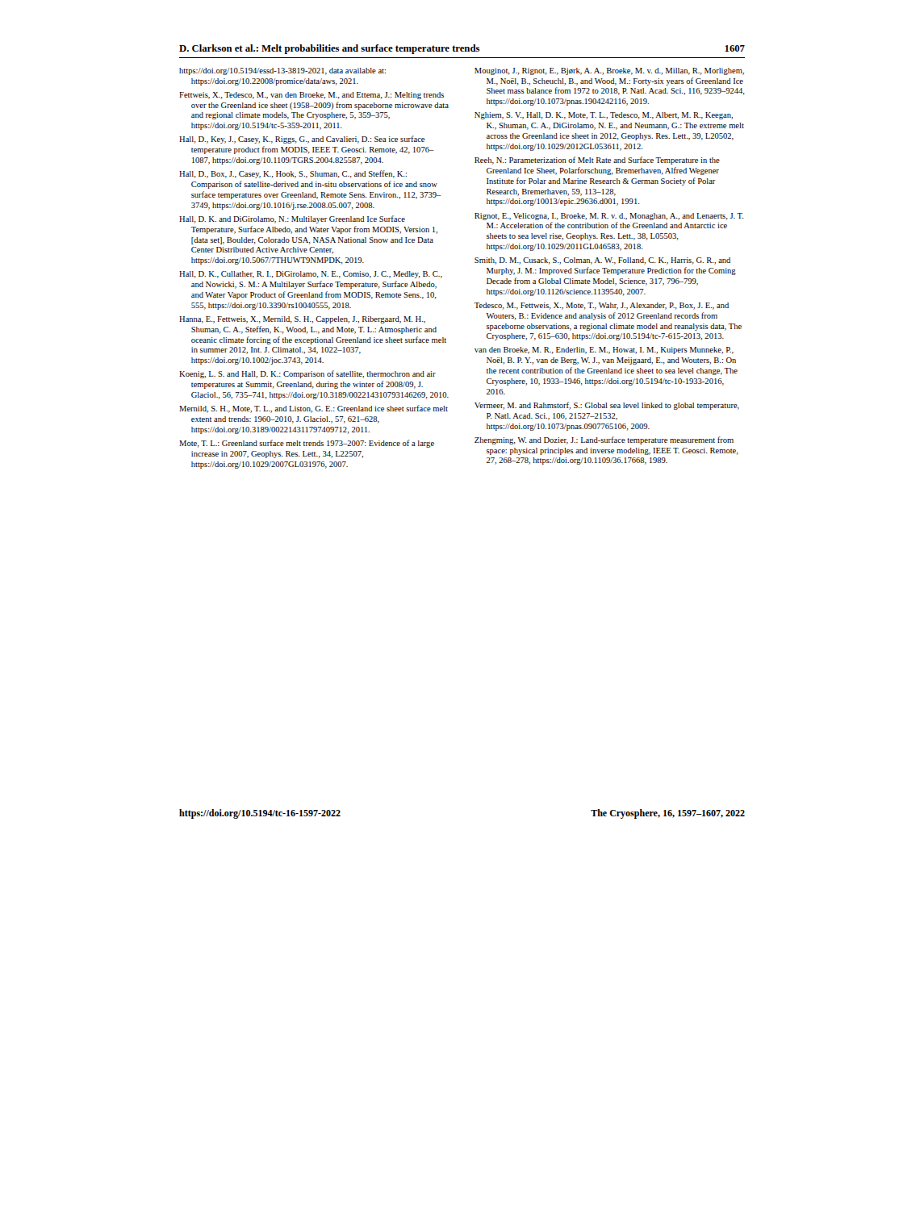D. Clarkson et al.: Melt probabilities and surface temperature trends 1607
https://doi.org/10.5194/essd-13-3819-2021, data available at: https://doi.org/10.22008/promice/data/aws, 2021.
Fettweis, X., Tedesco, M., van den Broeke, M., and Ettema, J.: Melting trends over the Greenland ice sheet (1958–2009) from spaceborne microwave data and regional climate models, The Cryosphere, 5, 359–375, https://doi.org/10.5194/tc-5-359-2011, 2011.
Hall, D., Key, J., Casey, K., Riggs, G., and Cavalieri, D.: Sea ice surface temperature product from MODIS, IEEE T. Geosci. Remote, 42, 1076–1087, https://doi.org/10.1109/TGRS.2004.825587, 2004.
Hall, D., Box, J., Casey, K., Hook, S., Shuman, C., and Steffen, K.: Comparison of satellite-derived and in-situ observations of ice and snow surface temperatures over Greenland, Remote Sens. Environ., 112, 3739–3749, https://doi.org/10.1016/j.rse.2008.05.007, 2008.
Hall, D. K. and DiGirolamo, N.: Multilayer Greenland Ice Surface Temperature, Surface Albedo, and Water Vapor from MODIS, Version 1, [data set], Boulder, Colorado USA, NASA National Snow and Ice Data Center Distributed Active Archive Center, https://doi.org/10.5067/7THUWT9NMPDK, 2019.
Hall, D. K., Cullather, R. I., DiGirolamo, N. E., Comiso, J. C., Medley, B. C., and Nowicki, S. M.: A Multilayer Surface Temperature, Surface Albedo, and Water Vapor Product of Greenland from MODIS, Remote Sens., 10, 555, https://doi.org/10.3390/rs10040555, 2018.
Hanna, E., Fettweis, X., Mernild, S. H., Cappelen, J., Ribergaard, M. H., Shuman, C. A., Steffen, K., Wood, L., and Mote, T. L.: Atmospheric and oceanic climate forcing of the exceptional Greenland ice sheet surface melt in summer 2012, Int. J. Climatol., 34, 1022–1037, https://doi.org/10.1002/joc.3743, 2014.
Koenig, L. S. and Hall, D. K.: Comparison of satellite, thermochron and air temperatures at Summit, Greenland, during the winter of 2008/09, J. Glaciol., 56, 735–741, https://doi.org/10.3189/002214310793146269, 2010.
Mernild, S. H., Mote, T. L., and Liston, G. E.: Greenland ice sheet surface melt extent and trends: 1960–2010, J. Glaciol., 57, 621–628, https://doi.org/10.3189/002214311797409712, 2011.
Mote, T. L.: Greenland surface melt trends 1973–2007: Evidence of a large increase in 2007, Geophys. Res. Lett., 34, L22507, https://doi.org/10.1029/2007GL031976, 2007.
Mouginot, J., Rignot, E., Bjørk, A. A., Broeke, M. v. d., Millan, R., Morlighem, M., Noël, B., Scheuchl, B., and Wood, M.: Forty-six years of Greenland Ice Sheet mass balance from 1972 to 2018, P. Natl. Acad. Sci., 116, 9239–9244, https://doi.org/10.1073/pnas.1904242116, 2019.
Nghiem, S. V., Hall, D. K., Mote, T. L., Tedesco, M., Albert, M. R., Keegan, K., Shuman, C. A., DiGirolamo, N. E., and Neumann, G.: The extreme melt across the Greenland ice sheet in 2012, Geophys. Res. Lett., 39, L20502, https://doi.org/10.1029/2012GL053611, 2012.
Reeh, N.: Parameterization of Melt Rate and Surface Temperature in the Greenland Ice Sheet, Polarforschung, Bremerhaven, Alfred Wegener Institute for Polar and Marine Research & German Society of Polar Research, Bremerhaven, 59, 113–128, https://doi.org/10013/epic.29636.d001, 1991.
Rignot, E., Velicogna, I., Broeke, M. R. v. d., Monaghan, A., and Lenaerts, J. T. M.: Acceleration of the contribution of the Greenland and Antarctic ice sheets to sea level rise, Geophys. Res. Lett., 38, L05503, https://doi.org/10.1029/2011GL046583, 2018.
Smith, D. M., Cusack, S., Colman, A. W., Folland, C. K., Harris, G. R., and Murphy, J. M.: Improved Surface Temperature Prediction for the Coming Decade from a Global Climate Model, Science, 317, 796–799, https://doi.org/10.1126/science.1139540, 2007.
Tedesco, M., Fettweis, X., Mote, T., Wahr, J., Alexander, P., Box, J. E., and Wouters, B.: Evidence and analysis of 2012 Greenland records from spaceborne observations, a regional climate model and reanalysis data, The Cryosphere, 7, 615–630, https://doi.org/10.5194/tc-7-615-2013, 2013.
van den Broeke, M. R., Enderlin, E. M., Howat, I. M., Kuipers Munneke, P., Noël, B. P. Y., van de Berg, W. J., van Meijgaard, E., and Wouters, B.: On the recent contribution of the Greenland ice sheet to sea level change, The Cryosphere, 10, 1933–1946, https://doi.org/10.5194/tc-10-1933-2016, 2016.
Vermeer, M. and Rahmstorf, S.: Global sea level linked to global temperature, P. Natl. Acad. Sci., 106, 21527–21532, https://doi.org/10.1073/pnas.0907765106, 2009.
Zhengming, W. and Dozier, J.: Land-surface temperature measurement from space: physical principles and inverse modeling, IEEE T. Geosci. Remote, 27, 268–278, https://doi.org/10.1109/36.17668, 1989.
https://doi.org/10.5194/tc-16-1597-2022 The Cryosphere, 16, 1597–1607, 2022